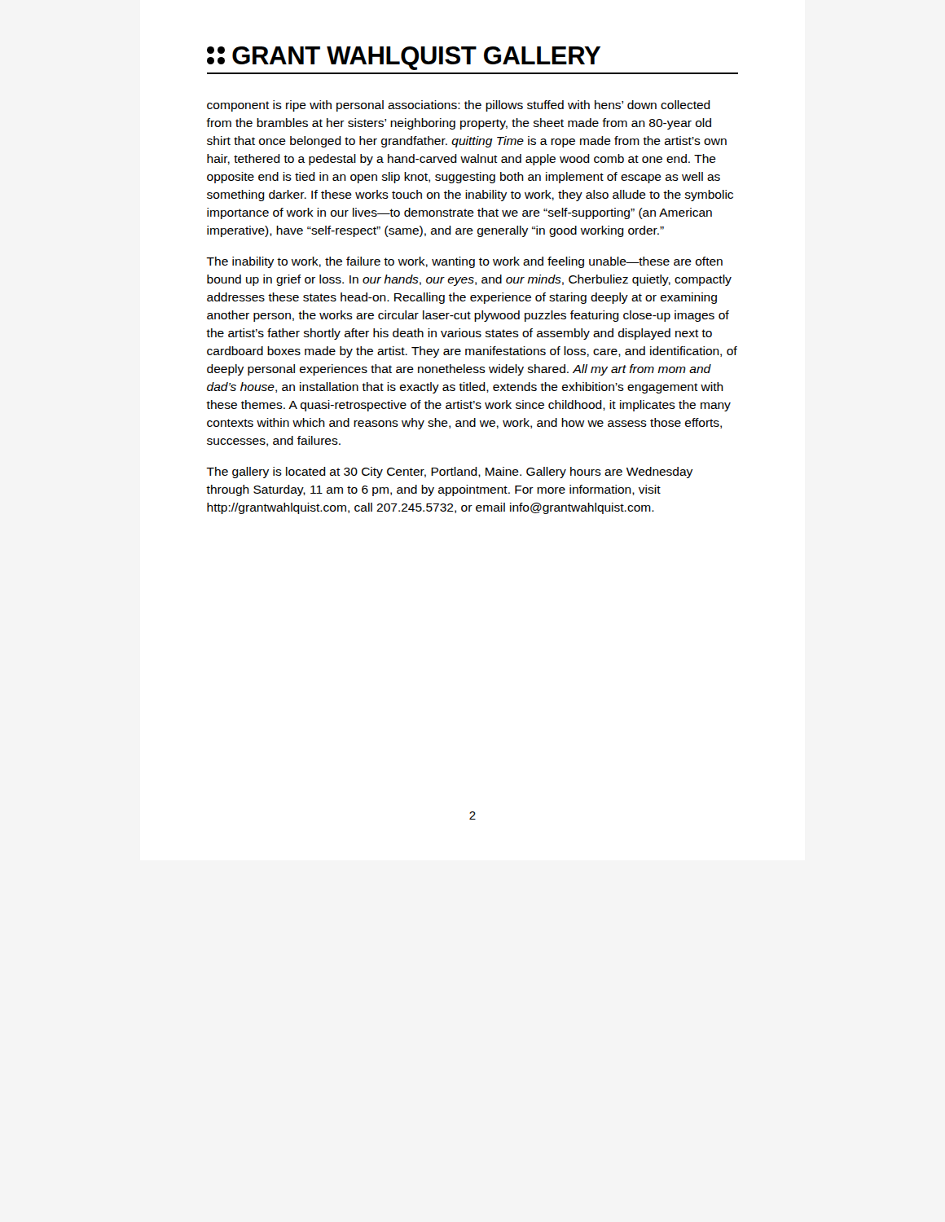GRANT WAHLQUIST GALLERY
component is ripe with personal associations: the pillows stuffed with hens’ down collected from the brambles at her sisters’ neighboring property, the sheet made from an 80-year old shirt that once belonged to her grandfather. quitting Time is a rope made from the artist’s own hair, tethered to a pedestal by a hand-carved walnut and apple wood comb at one end. The opposite end is tied in an open slip knot, suggesting both an implement of escape as well as something darker. If these works touch on the inability to work, they also allude to the symbolic importance of work in our lives—to demonstrate that we are “self-supporting” (an American imperative), have “self-respect” (same), and are generally “in good working order.”
The inability to work, the failure to work, wanting to work and feeling unable—these are often bound up in grief or loss. In our hands, our eyes, and our minds, Cherbuliez quietly, compactly addresses these states head-on. Recalling the experience of staring deeply at or examining another person, the works are circular laser-cut plywood puzzles featuring close-up images of the artist’s father shortly after his death in various states of assembly and displayed next to cardboard boxes made by the artist. They are manifestations of loss, care, and identification, of deeply personal experiences that are nonetheless widely shared. All my art from mom and dad’s house, an installation that is exactly as titled, extends the exhibition’s engagement with these themes. A quasi-retrospective of the artist’s work since childhood, it implicates the many contexts within which and reasons why she, and we, work, and how we assess those efforts, successes, and failures.
The gallery is located at 30 City Center, Portland, Maine. Gallery hours are Wednesday through Saturday, 11 am to 6 pm, and by appointment. For more information, visit http://grantwahlquist.com, call 207.245.5732, or email info@grantwahlquist.com.
2